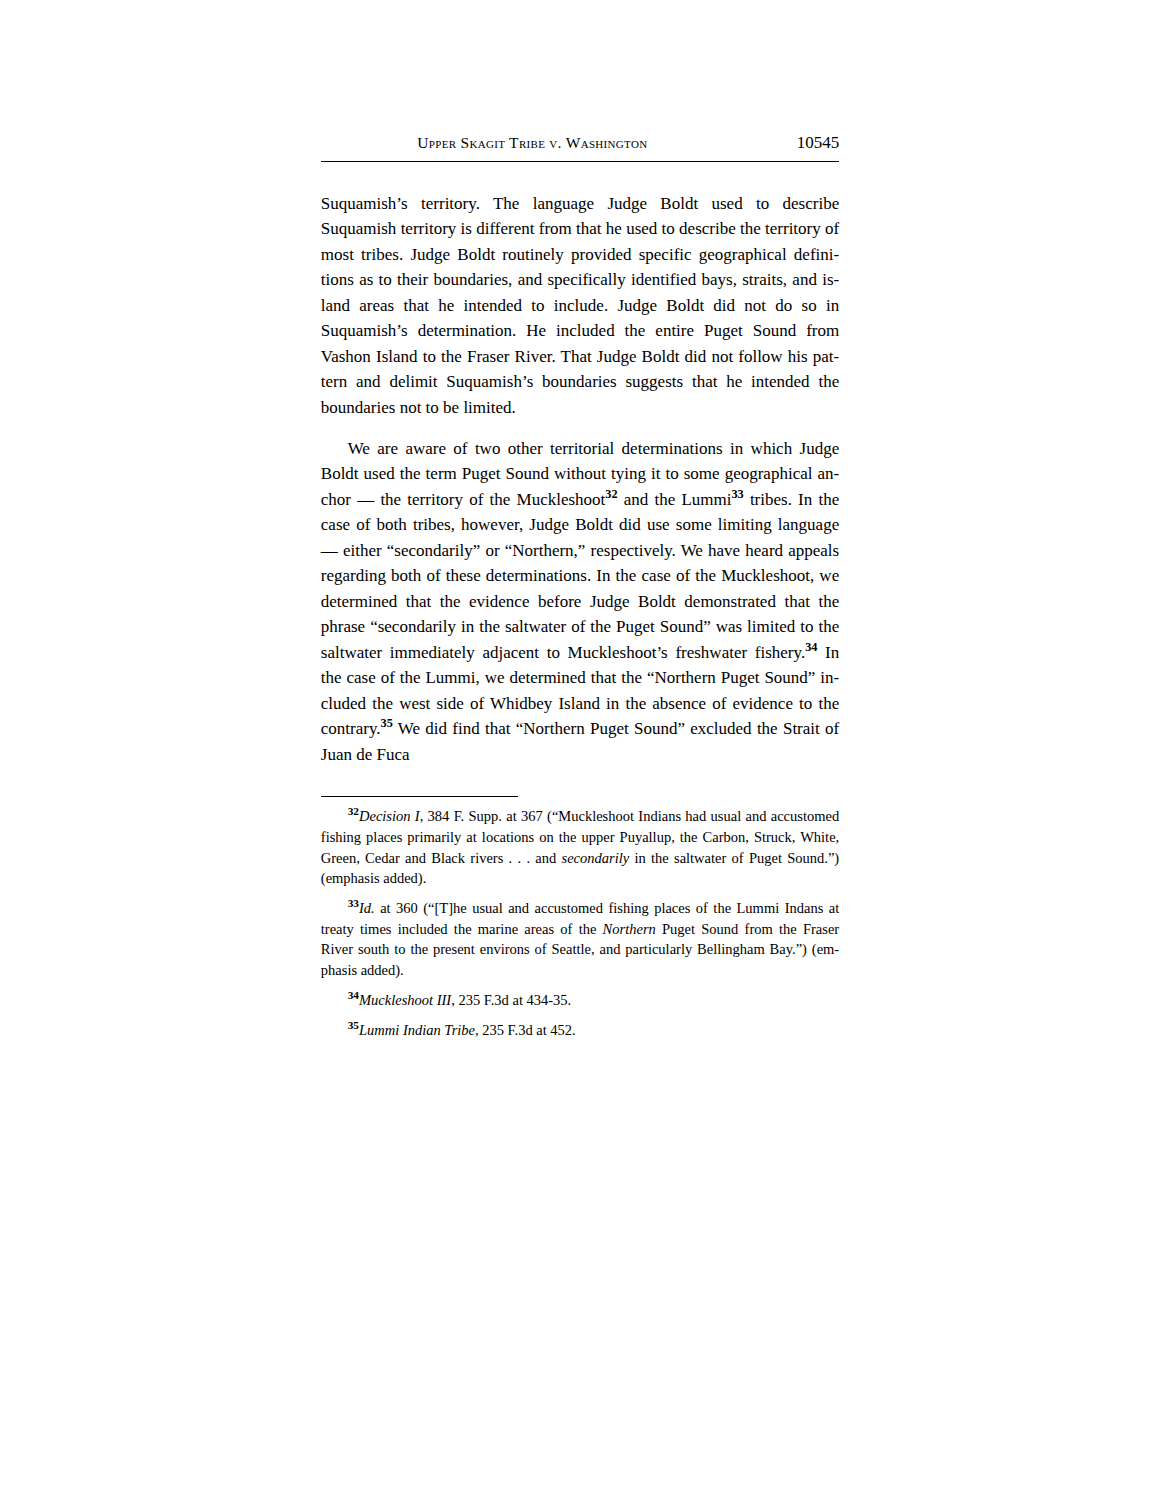Upper Skagit Tribe v. Washington 10545
Suquamish’s territory. The language Judge Boldt used to describe Suquamish territory is different from that he used to describe the territory of most tribes. Judge Boldt routinely provided specific geographical definitions as to their boundaries, and specifically identified bays, straits, and island areas that he intended to include. Judge Boldt did not do so in Suquamish’s determination. He included the entire Puget Sound from Vashon Island to the Fraser River. That Judge Boldt did not follow his pattern and delimit Suquamish’s boundaries suggests that he intended the boundaries not to be limited.
We are aware of two other territorial determinations in which Judge Boldt used the term Puget Sound without tying it to some geographical anchor — the territory of the Muckleshoot32 and the Lummi33 tribes. In the case of both tribes, however, Judge Boldt did use some limiting language — either “secondarily” or “Northern,” respectively. We have heard appeals regarding both of these determinations. In the case of the Muckleshoot, we determined that the evidence before Judge Boldt demonstrated that the phrase “secondarily in the saltwater of the Puget Sound” was limited to the saltwater immediately adjacent to Muckleshoot’s freshwater fishery.34 In the case of the Lummi, we determined that the “Northern Puget Sound” included the west side of Whidbey Island in the absence of evidence to the contrary.35 We did find that “Northern Puget Sound” excluded the Strait of Juan de Fuca
32Decision I, 384 F. Supp. at 367 (“Muckleshoot Indians had usual and accustomed fishing places primarily at locations on the upper Puyallup, the Carbon, Struck, White, Green, Cedar and Black rivers . . . and secondarily in the saltwater of Puget Sound.”) (emphasis added).
33Id. at 360 (“[T]he usual and accustomed fishing places of the Lummi Indans at treaty times included the marine areas of the Northern Puget Sound from the Fraser River south to the present environs of Seattle, and particularly Bellingham Bay.”) (emphasis added).
34Muckleshoot III, 235 F.3d at 434-35.
35Lummi Indian Tribe, 235 F.3d at 452.